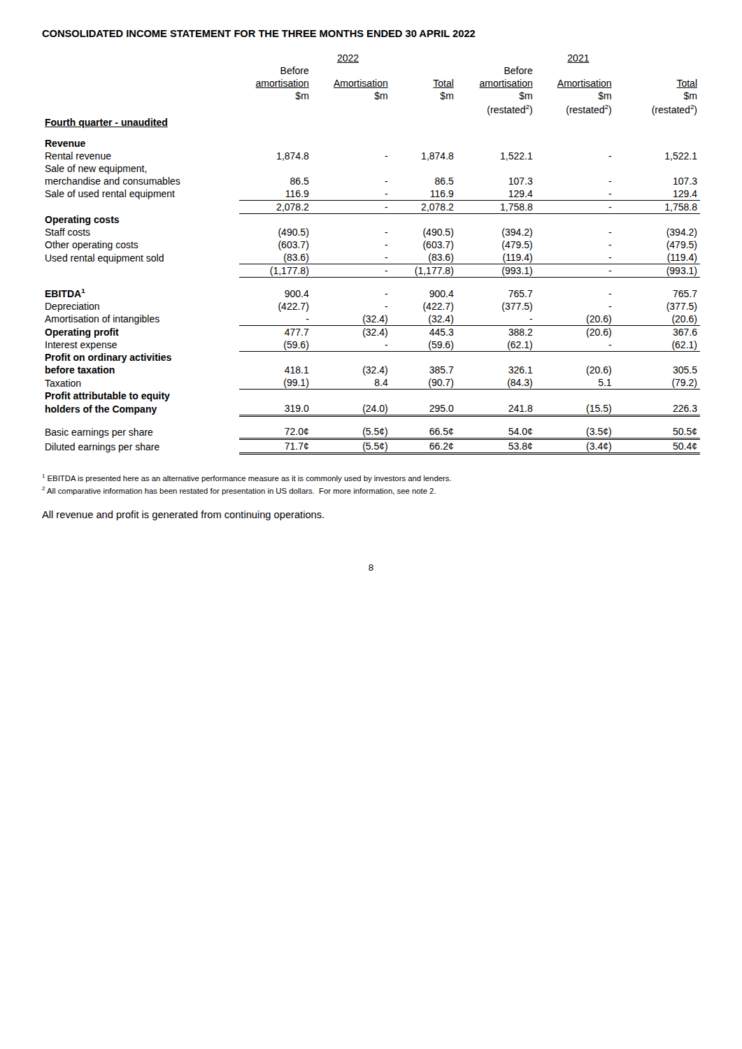CONSOLIDATED INCOME STATEMENT FOR THE THREE MONTHS ENDED 30 APRIL 2022
| | 2022 | 2021 |
| | Before | | | Before | | |
| | amortisation | Amortisation | Total | amortisation | Amortisation | Total |
| | $m | $m | $m | $m | $m | $m |
| | | | | (restated 2 ) | (restated 2 ) | (restated 2 ) |
| Fourth quarter - unaudited | |
| Revenue | |
| Rental revenue | 1,874.8 | - | 1,874.8 | 1,522.1 | - | 1,522.1 |
| Sale of new equipment, | |
| merchandise and consumables | 86.5 | - | 86.5 | 107.3 | - | 107.3 |
| Sale of used rental equipment | 116.9 | - | 116.9 | 129.4 | - | 129.4 |
| | 2,078.2 | - | 2,078.2 | 1,758.8 | - | 1,758.8 |
| Operating costs | |
| Staff costs | (490.5) | - | (490.5) | (394.2) | - | (394.2) |
| Other operating costs | (603.7) | - | (603.7) | (479.5) | - | (479.5) |
| Used rental equipment sold | (83.6) | - | (83.6) | (119.4) | - | (119.4) |
| | (1,177.8) | - | (1,177.8) | (993.1) | - | (993.1) |
| EBITDA 1 | 900.4 | - | 900.4 | 765.7 | - | 765.7 |
| Depreciation | (422.7) | - | (422.7) | (377.5) | - | (377.5) |
| Amortisation of intangibles | - | (32.4) | (32.4) | - | (20.6) | (20.6) |
| Operating profit | 477.7 | (32.4) | 445.3 | 388.2 | (20.6) | 367.6 |
| Interest expense | (59.6) | - | (59.6) | (62.1) | - | (62.1) |
| Profit on ordinary activities | |
| before taxation | 418.1 | (32.4) | 385.7 | 326.1 | (20.6) | 305.5 |
| Taxation | (99.1) | 8.4 | (90.7) | (84.3) | 5.1 | (79.2) |
| Profit attributable to equity | |
| holders of the Company | 319.0 | (24.0) | 295.0 | 241.8 | (15.5) | 226.3 |
| Basic earnings per share | 72.0¢ | (5.5¢) | 66.5¢ | 54.0¢ | (3.5¢) | 50.5¢ |
| Diluted earnings per share | 71.7¢ | (5.5¢) | 66.2¢ | 53.8¢ | (3.4¢) | 50.4¢ |
1 EBITDA is presented here as an alternative performance measure as it is commonly used by investors and lenders.
2 All comparative information has been restated for presentation in US dollars. For more information, see note 2.
All revenue and profit is generated from continuing operations.
8